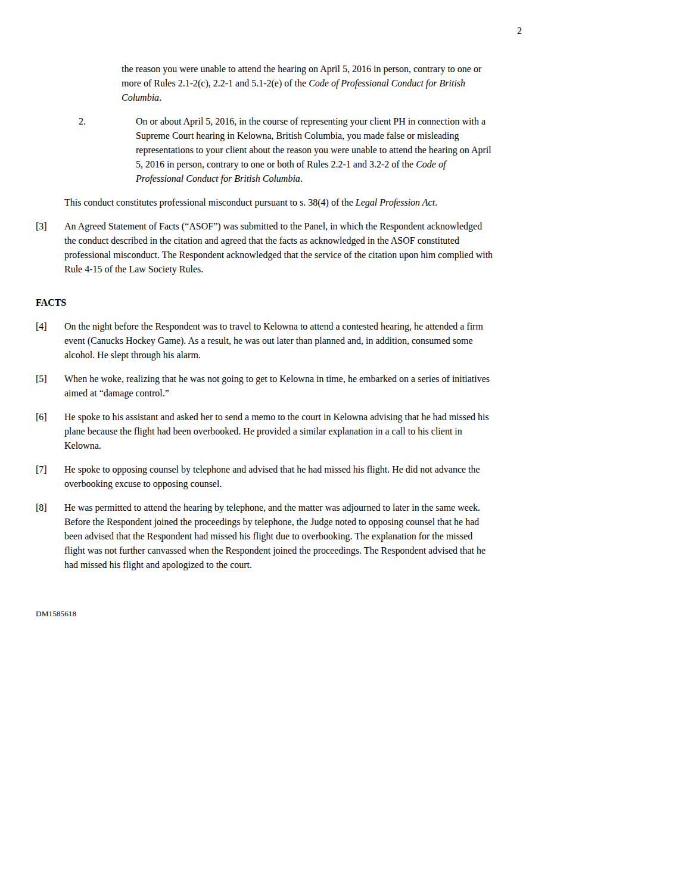2
the reason you were unable to attend the hearing on April 5, 2016 in person, contrary to one or more of Rules 2.1-2(c), 2.2-1 and 5.1-2(e) of the Code of Professional Conduct for British Columbia.
2.
On or about April 5, 2016, in the course of representing your client PH in connection with a Supreme Court hearing in Kelowna, British Columbia, you made false or misleading representations to your client about the reason you were unable to attend the hearing on April 5, 2016 in person, contrary to one or both of Rules 2.2-1 and 3.2-2 of the Code of Professional Conduct for British Columbia.
This conduct constitutes professional misconduct pursuant to s. 38(4) of the Legal Profession Act.
[3]
An Agreed Statement of Facts (“ASOF”) was submitted to the Panel, in which the Respondent acknowledged the conduct described in the citation and agreed that the facts as acknowledged in the ASOF constituted professional misconduct. The Respondent acknowledged that the service of the citation upon him complied with Rule 4-15 of the Law Society Rules.
FACTS
[4]
On the night before the Respondent was to travel to Kelowna to attend a contested hearing, he attended a firm event (Canucks Hockey Game). As a result, he was out later than planned and, in addition, consumed some alcohol. He slept through his alarm.
[5]
When he woke, realizing that he was not going to get to Kelowna in time, he embarked on a series of initiatives aimed at “damage control.”
[6]
He spoke to his assistant and asked her to send a memo to the court in Kelowna advising that he had missed his plane because the flight had been overbooked. He provided a similar explanation in a call to his client in Kelowna.
[7]
He spoke to opposing counsel by telephone and advised that he had missed his flight. He did not advance the overbooking excuse to opposing counsel.
[8]
He was permitted to attend the hearing by telephone, and the matter was adjourned to later in the same week. Before the Respondent joined the proceedings by telephone, the Judge noted to opposing counsel that he had been advised that the Respondent had missed his flight due to overbooking. The explanation for the missed flight was not further canvassed when the Respondent joined the proceedings. The Respondent advised that he had missed his flight and apologized to the court.
DM1585618